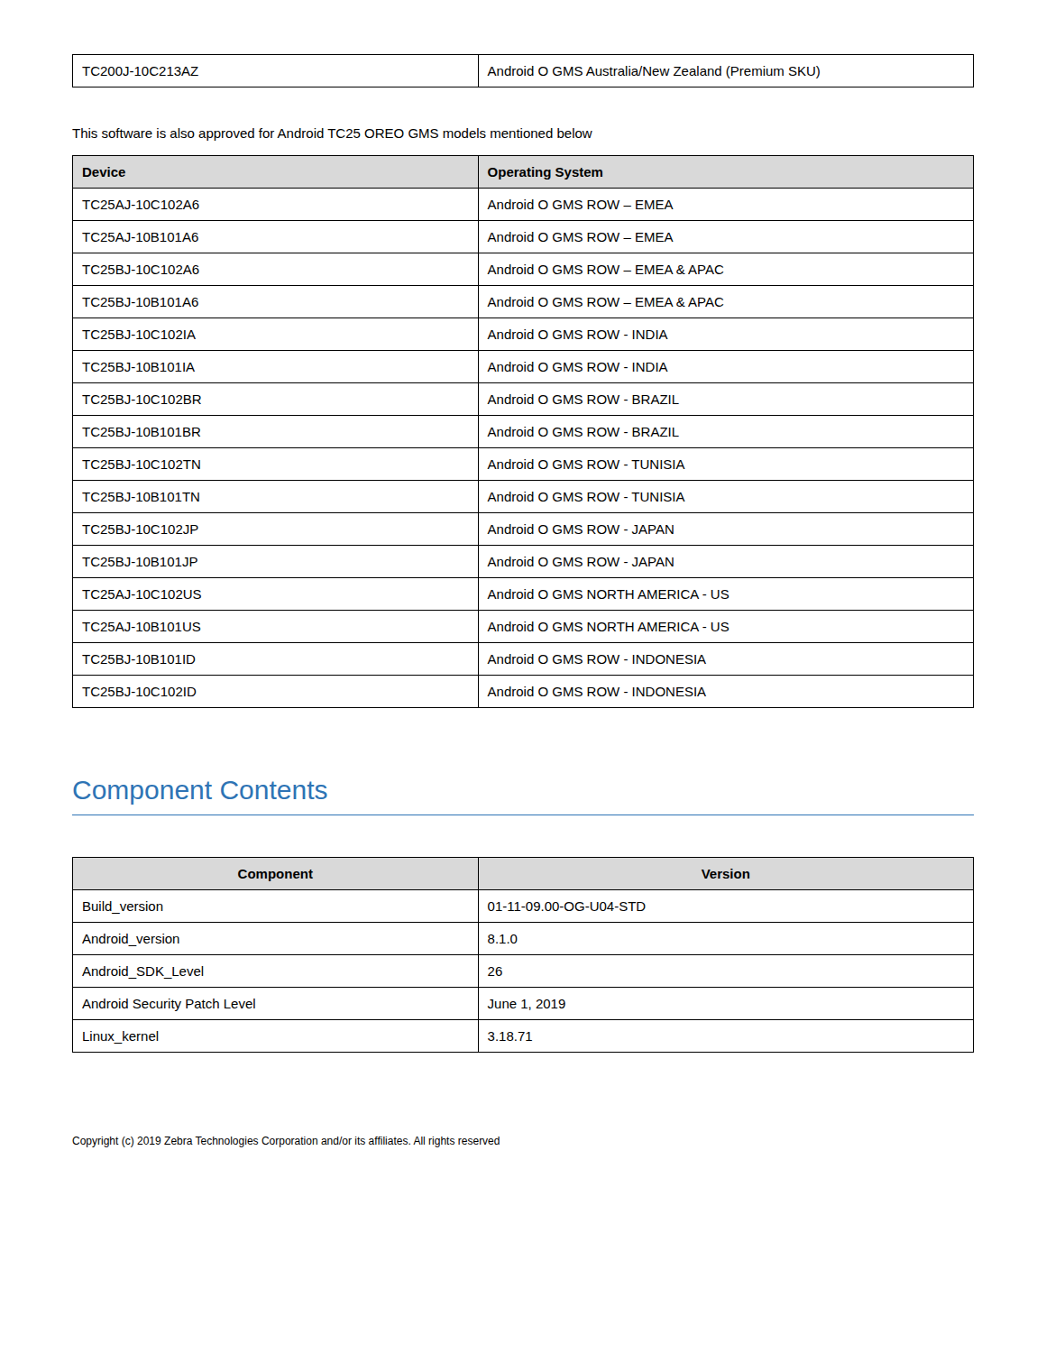| TC200J-10C213AZ | Android O GMS Australia/New Zealand (Premium SKU) |
This software is also approved for Android TC25 OREO GMS models mentioned below
| Device | Operating System |
| --- | --- |
| TC25AJ-10C102A6 | Android O GMS ROW – EMEA |
| TC25AJ-10B101A6 | Android O GMS ROW – EMEA |
| TC25BJ-10C102A6 | Android O GMS ROW – EMEA & APAC |
| TC25BJ-10B101A6 | Android O GMS ROW – EMEA & APAC |
| TC25BJ-10C102IA | Android O GMS ROW - INDIA |
| TC25BJ-10B101IA | Android O GMS ROW - INDIA |
| TC25BJ-10C102BR | Android O GMS ROW - BRAZIL |
| TC25BJ-10B101BR | Android O GMS ROW - BRAZIL |
| TC25BJ-10C102TN | Android O GMS ROW - TUNISIA |
| TC25BJ-10B101TN | Android O GMS ROW - TUNISIA |
| TC25BJ-10C102JP | Android O GMS ROW - JAPAN |
| TC25BJ-10B101JP | Android O GMS ROW - JAPAN |
| TC25AJ-10C102US | Android O GMS NORTH AMERICA - US |
| TC25AJ-10B101US | Android O GMS NORTH AMERICA - US |
| TC25BJ-10B101ID | Android O GMS ROW - INDONESIA |
| TC25BJ-10C102ID | Android O GMS ROW - INDONESIA |
Component Contents
| Component | Version |
| --- | --- |
| Build_version | 01-11-09.00-OG-U04-STD |
| Android_version | 8.1.0 |
| Android_SDK_Level | 26 |
| Android Security Patch Level | June 1, 2019 |
| Linux_kernel | 3.18.71 |
Copyright (c) 2019 Zebra Technologies Corporation and/or its affiliates. All rights reserved